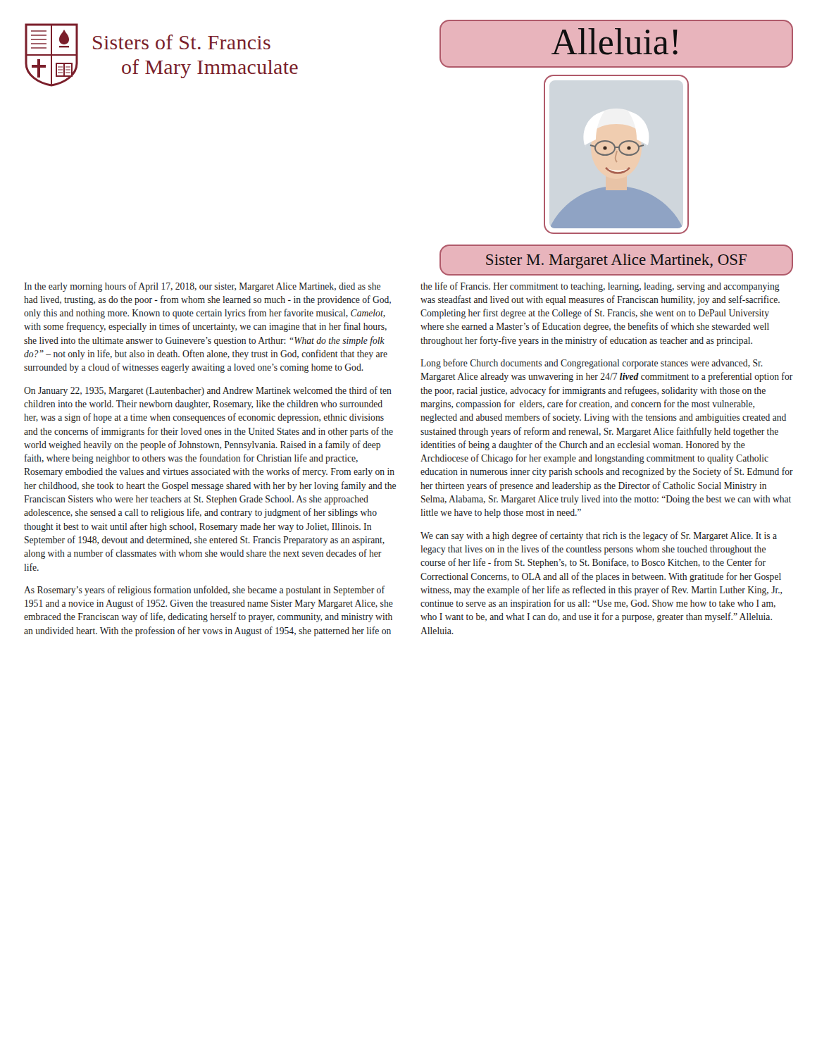Sisters of St. Francisof Mary Immaculate
Alleluia!
Sister M. Margaret Alice Martinek, OSF
In the early morning hours of April 17, 2018, our sister, Margaret Alice Martinek, died as she had lived, trusting, as do the poor - from whom she learned so much - in the providence of God, only this and nothing more. Known to quote certain lyrics from her favorite musical, Camelot, with some frequency, especially in times of uncertainty, we can imagine that in her final hours, she lived into the ultimate answer to Guinevere’s question to Arthur: “What do the simple folk do?” – not only in life, but also in death. Often alone, they trust in God, confident that they are surrounded by a cloud of witnesses eagerly awaiting a loved one’s coming home to God.
On January 22, 1935, Margaret (Lautenbacher) and Andrew Martinek welcomed the third of ten children into the world. Their newborn daughter, Rosemary, like the children who surrounded her, was a sign of hope at a time when consequences of economic depression, ethnic divisions and the concerns of immigrants for their loved ones in the United States and in other parts of the world weighed heavily on the people of Johnstown, Pennsylvania. Raised in a family of deep faith, where being neighbor to others was the foundation for Christian life and practice, Rosemary embodied the values and virtues associated with the works of mercy. From early on in her childhood, she took to heart the Gospel message shared with her by her loving family and the Franciscan Sisters who were her teachers at St. Stephen Grade School. As she approached adolescence, she sensed a call to religious life, and contrary to judgment of her siblings who thought it best to wait until after high school, Rosemary made her way to Joliet, Illinois. In September of 1948, devout and determined, she entered St. Francis Preparatory as an aspirant, along with a number of classmates with whom she would share the next seven decades of her life.
As Rosemary’s years of religious formation unfolded, she became a postulant in September of 1951 and a novice in August of 1952. Given the treasured name Sister Mary Margaret Alice, she embraced the Franciscan way of life, dedicating herself to prayer, community, and ministry with an undivided heart. With the profession of her vows in August of 1954, she patterned her life on the life of Francis. Her commitment to teaching, learning, leading, serving and accompanying was steadfast and lived out with equal measures of Franciscan humility, joy and self-sacrifice. Completing her first degree at the College of St. Francis, she went on to DePaul University where she earned a Master’s of Education degree, the benefits of which she stewarded well throughout her forty-five years in the ministry of education as teacher and as principal.
Long before Church documents and Congregational corporate stances were advanced, Sr. Margaret Alice already was unwavering in her 24/7 lived commitment to a preferential option for the poor, racial justice, advocacy for immigrants and refugees, solidarity with those on the margins, compassion for elders, care for creation, and concern for the most vulnerable, neglected and abused members of society. Living with the tensions and ambiguities created and sustained through years of reform and renewal, Sr. Margaret Alice faithfully held together the identities of being a daughter of the Church and an ecclesial woman. Honored by the Archdiocese of Chicago for her example and longstanding commitment to quality Catholic education in numerous inner city parish schools and recognized by the Society of St. Edmund for her thirteen years of presence and leadership as the Director of Catholic Social Ministry in Selma, Alabama, Sr. Margaret Alice truly lived into the motto: “Doing the best we can with what little we have to help those most in need.”
We can say with a high degree of certainty that rich is the legacy of Sr. Margaret Alice. It is a legacy that lives on in the lives of the countless persons whom she touched throughout the course of her life - from St. Stephen’s, to St. Boniface, to Bosco Kitchen, to the Center for Correctional Concerns, to OLA and all of the places in between. With gratitude for her Gospel witness, may the example of her life as reflected in this prayer of Rev. Martin Luther King, Jr., continue to serve as an inspiration for us all: “Use me, God. Show me how to take who I am, who I want to be, and what I can do, and use it for a purpose, greater than myself.” Alleluia. Alleluia.